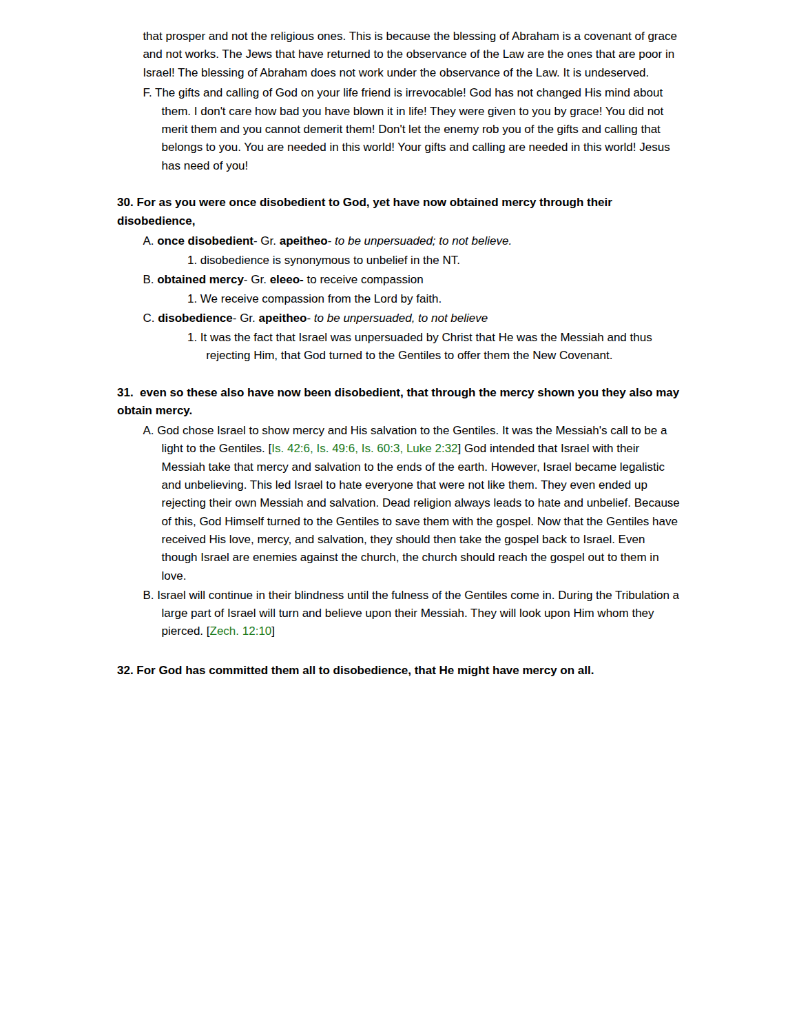that prosper and not the religious ones. This is because the blessing of Abraham is a covenant of grace and not works. The Jews that have returned to the observance of the Law are the ones that are poor in Israel! The blessing of Abraham does not work under the observance of the Law. It is undeserved.
F. The gifts and calling of God on your life friend is irrevocable! God has not changed His mind about them. I don't care how bad you have blown it in life! They were given to you by grace! You did not merit them and you cannot demerit them! Don't let the enemy rob you of the gifts and calling that belongs to you. You are needed in this world! Your gifts and calling are needed in this world! Jesus has need of you!
30. For as you were once disobedient to God, yet have now obtained mercy through their disobedience,
A. once disobedient- Gr. apeitheo- to be unpersuaded; to not believe.
1. disobedience is synonymous to unbelief in the NT.
B. obtained mercy- Gr. eleeo- to receive compassion
1. We receive compassion from the Lord by faith.
C. disobedience- Gr. apeitheo- to be unpersuaded, to not believe
1. It was the fact that Israel was unpersuaded by Christ that He was the Messiah and thus rejecting Him, that God turned to the Gentiles to offer them the New Covenant.
31. even so these also have now been disobedient, that through the mercy shown you they also may obtain mercy.
A. God chose Israel to show mercy and His salvation to the Gentiles. It was the Messiah's call to be a light to the Gentiles. [Is. 42:6, Is. 49:6, Is. 60:3, Luke 2:32] God intended that Israel with their Messiah take that mercy and salvation to the ends of the earth. However, Israel became legalistic and unbelieving. This led Israel to hate everyone that were not like them. They even ended up rejecting their own Messiah and salvation. Dead religion always leads to hate and unbelief. Because of this, God Himself turned to the Gentiles to save them with the gospel. Now that the Gentiles have received His love, mercy, and salvation, they should then take the gospel back to Israel. Even though Israel are enemies against the church, the church should reach the gospel out to them in love.
B. Israel will continue in their blindness until the fulness of the Gentiles come in. During the Tribulation a large part of Israel will turn and believe upon their Messiah. They will look upon Him whom they pierced. [Zech. 12:10]
32. For God has committed them all to disobedience, that He might have mercy on all.